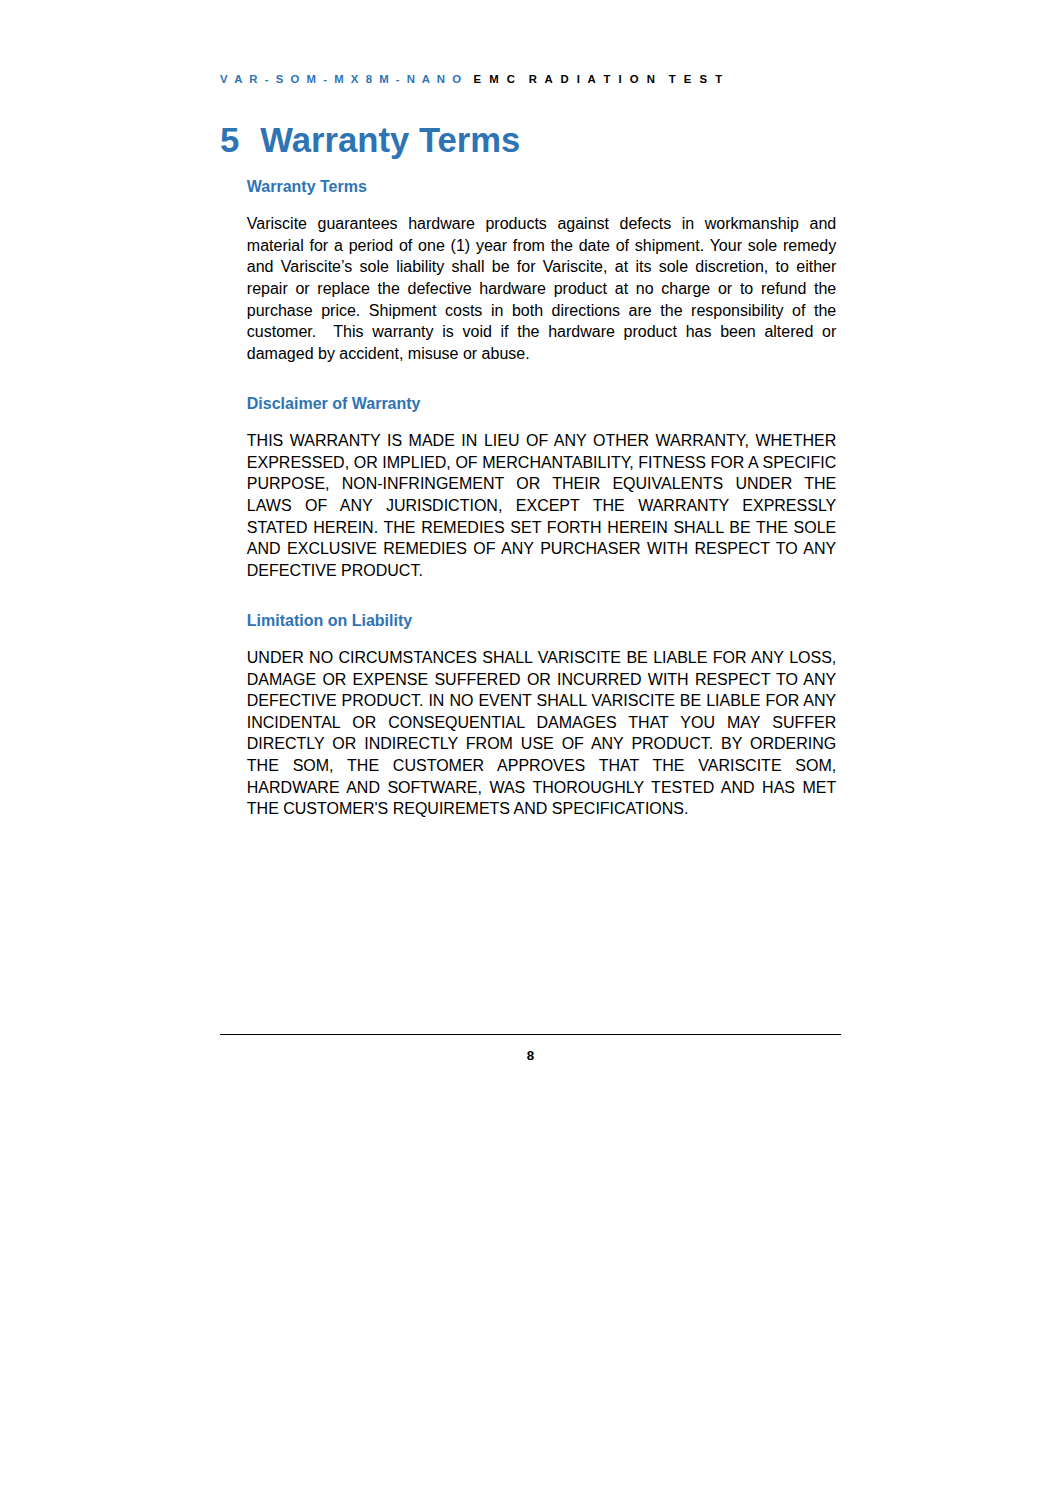V A R - S O M - M X 8 M - N A N O E M C R A D I A T I O N T E S T
5 Warranty Terms
Warranty Terms
Variscite guarantees hardware products against defects in workmanship and material for a period of one (1) year from the date of shipment. Your sole remedy and Variscite’s sole liability shall be for Variscite, at its sole discretion, to either repair or replace the defective hardware product at no charge or to refund the purchase price. Shipment costs in both directions are the responsibility of the customer. This warranty is void if the hardware product has been altered or damaged by accident, misuse or abuse.
Disclaimer of Warranty
THIS WARRANTY IS MADE IN LIEU OF ANY OTHER WARRANTY, WHETHER EXPRESSED, OR IMPLIED, OF MERCHANTABILITY, FITNESS FOR A SPECIFIC PURPOSE, NON-INFRINGEMENT OR THEIR EQUIVALENTS UNDER THE LAWS OF ANY JURISDICTION, EXCEPT THE WARRANTY EXPRESSLY STATED HEREIN. THE REMEDIES SET FORTH HEREIN SHALL BE THE SOLE AND EXCLUSIVE REMEDIES OF ANY PURCHASER WITH RESPECT TO ANY DEFECTIVE PRODUCT.
Limitation on Liability
UNDER NO CIRCUMSTANCES SHALL VARISCITE BE LIABLE FOR ANY LOSS, DAMAGE OR EXPENSE SUFFERED OR INCURRED WITH RESPECT TO ANY DEFECTIVE PRODUCT. IN NO EVENT SHALL VARISCITE BE LIABLE FOR ANY INCIDENTAL OR CONSEQUENTIAL DAMAGES THAT YOU MAY SUFFER DIRECTLY OR INDIRECTLY FROM USE OF ANY PRODUCT. BY ORDERING THE SOM, THE CUSTOMER APPROVES THAT THE VARISCITE SOM, HARDWARE AND SOFTWARE, WAS THOROUGHLY TESTED AND HAS MET THE CUSTOMER'S REQUIREMETS AND SPECIFICATIONS.
8